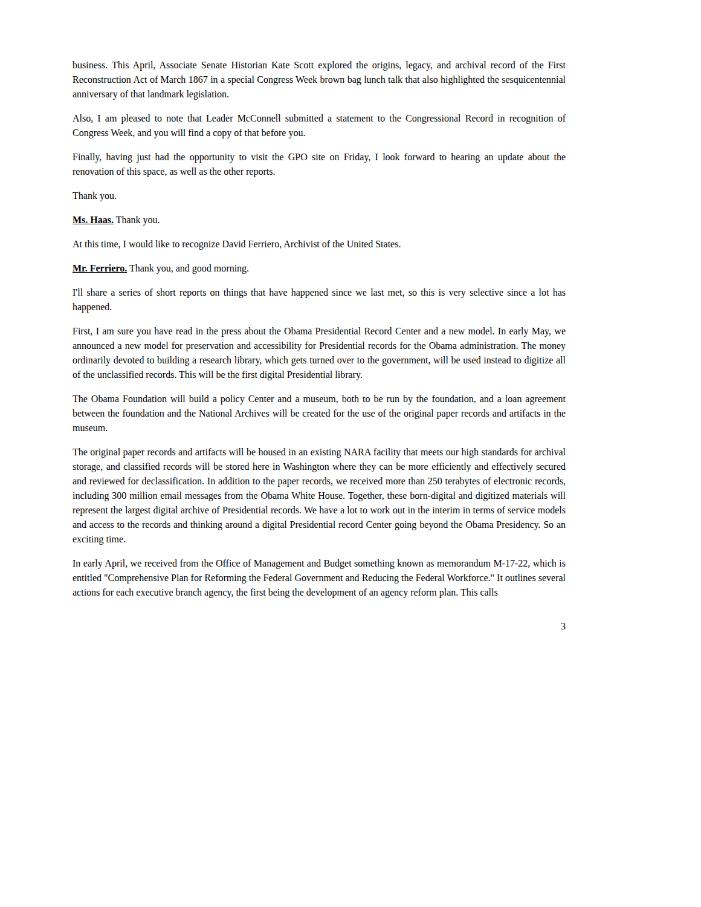business. This April, Associate Senate Historian Kate Scott explored the origins, legacy, and archival record of the First Reconstruction Act of March 1867 in a special Congress Week brown bag lunch talk that also highlighted the sesquicentennial anniversary of that landmark legislation.
Also, I am pleased to note that Leader McConnell submitted a statement to the Congressional Record in recognition of Congress Week, and you will find a copy of that before you.
Finally, having just had the opportunity to visit the GPO site on Friday, I look forward to hearing an update about the renovation of this space, as well as the other reports.
Thank you.
Ms. Haas. Thank you.
At this time, I would like to recognize David Ferriero, Archivist of the United States.
Mr. Ferriero. Thank you, and good morning.
I'll share a series of short reports on things that have happened since we last met, so this is very selective since a lot has happened.
First, I am sure you have read in the press about the Obama Presidential Record Center and a new model. In early May, we announced a new model for preservation and accessibility for Presidential records for the Obama administration. The money ordinarily devoted to building a research library, which gets turned over to the government, will be used instead to digitize all of the unclassified records. This will be the first digital Presidential library.
The Obama Foundation will build a policy Center and a museum, both to be run by the foundation, and a loan agreement between the foundation and the National Archives will be created for the use of the original paper records and artifacts in the museum.
The original paper records and artifacts will be housed in an existing NARA facility that meets our high standards for archival storage, and classified records will be stored here in Washington where they can be more efficiently and effectively secured and reviewed for declassification. In addition to the paper records, we received more than 250 terabytes of electronic records, including 300 million email messages from the Obama White House. Together, these born-digital and digitized materials will represent the largest digital archive of Presidential records. We have a lot to work out in the interim in terms of service models and access to the records and thinking around a digital Presidential record Center going beyond the Obama Presidency. So an exciting time.
In early April, we received from the Office of Management and Budget something known as memorandum M-17-22, which is entitled "Comprehensive Plan for Reforming the Federal Government and Reducing the Federal Workforce." It outlines several actions for each executive branch agency, the first being the development of an agency reform plan. This calls
3